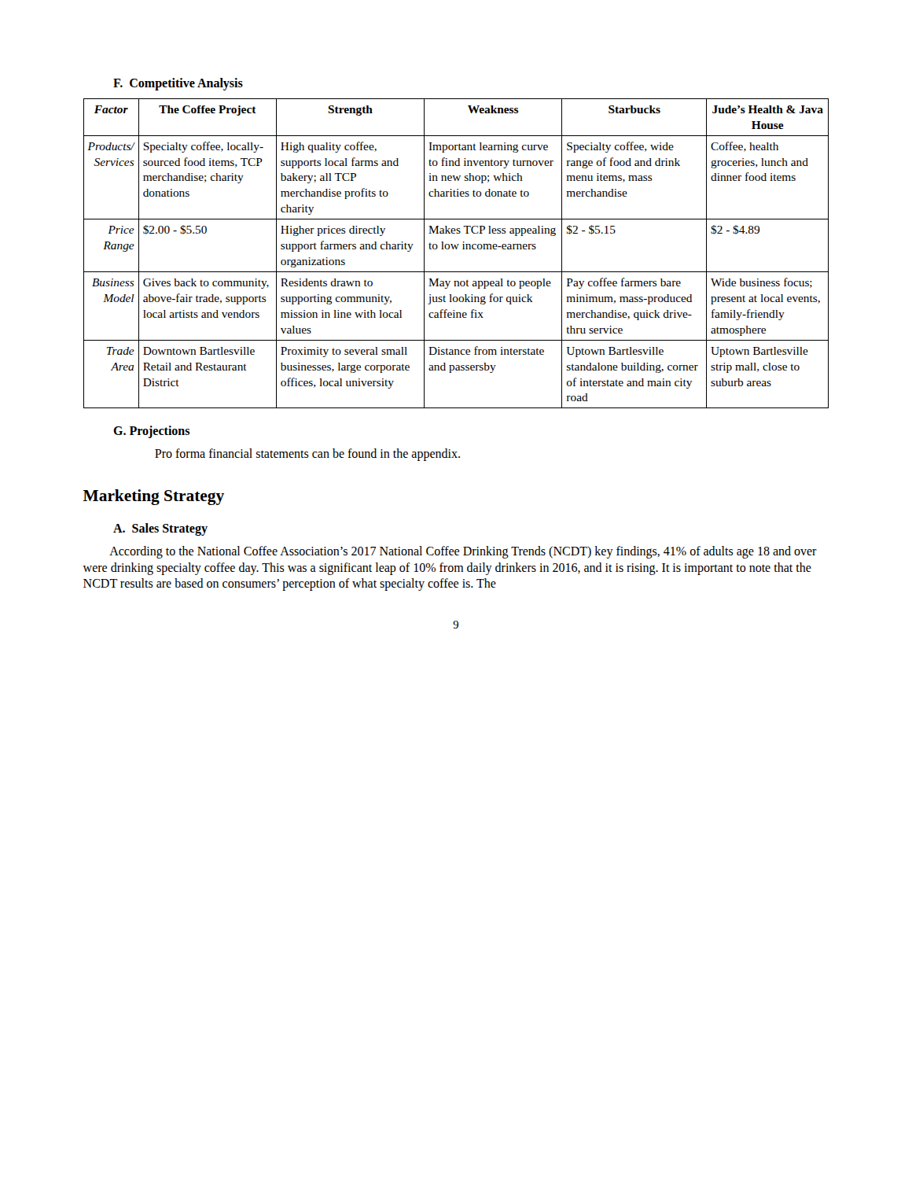F. Competitive Analysis
| Factor | The Coffee Project | Strength | Weakness | Starbucks | Jude’s Health & Java House |
| --- | --- | --- | --- | --- | --- |
| Products/ Services | Specialty coffee, locally-sourced food items, TCP merchandise; charity donations | High quality coffee, supports local farms and bakery; all TCP merchandise profits to charity | Important learning curve to find inventory turnover in new shop; which charities to donate to | Specialty coffee, wide range of food and drink menu items, mass merchandise | Coffee, health groceries, lunch and dinner food items |
| Price Range | $2.00 - $5.50 | Higher prices directly support farmers and charity organizations | Makes TCP less appealing to low income-earners | $2 - $5.15 | $2 - $4.89 |
| Business Model | Gives back to community, above-fair trade, supports local artists and vendors | Residents drawn to supporting community, mission in line with local values | May not appeal to people just looking for quick caffeine fix | Pay coffee farmers bare minimum, mass-produced merchandise, quick drive-thru service | Wide business focus; present at local events, family-friendly atmosphere |
| Trade Area | Downtown Bartlesville Retail and Restaurant District | Proximity to several small businesses, large corporate offices, local university | Distance from interstate and passersby | Uptown Bartlesville standalone building, corner of interstate and main city road | Uptown Bartlesville strip mall, close to suburb areas |
G. Projections
Pro forma financial statements can be found in the appendix.
Marketing Strategy
A. Sales Strategy
According to the National Coffee Association’s 2017 National Coffee Drinking Trends (NCDT) key findings, 41% of adults age 18 and over were drinking specialty coffee day. This was a significant leap of 10% from daily drinkers in 2016, and it is rising. It is important to note that the NCDT results are based on consumers’ perception of what specialty coffee is. The
9